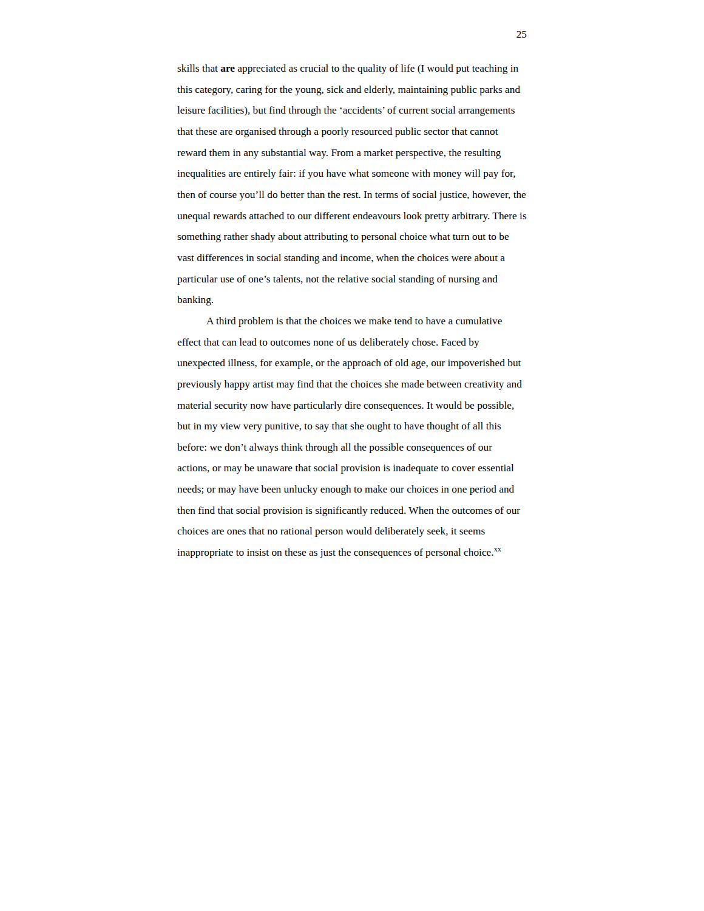25
skills that are appreciated as crucial to the quality of life (I would put teaching in this category, caring for the young, sick and elderly, maintaining public parks and leisure facilities), but find through the ‘accidents’ of current social arrangements that these are organised through a poorly resourced public sector that cannot reward them in any substantial way. From a market perspective, the resulting inequalities are entirely fair: if you have what someone with money will pay for, then of course you’ll do better than the rest. In terms of social justice, however, the unequal rewards attached to our different endeavours look pretty arbitrary. There is something rather shady about attributing to personal choice what turn out to be vast differences in social standing and income, when the choices were about a particular use of one’s talents, not the relative social standing of nursing and banking.
A third problem is that the choices we make tend to have a cumulative effect that can lead to outcomes none of us deliberately chose. Faced by unexpected illness, for example, or the approach of old age, our impoverished but previously happy artist may find that the choices she made between creativity and material security now have particularly dire consequences. It would be possible, but in my view very punitive, to say that she ought to have thought of all this before: we don’t always think through all the possible consequences of our actions, or may be unaware that social provision is inadequate to cover essential needs; or may have been unlucky enough to make our choices in one period and then find that social provision is significantly reduced. When the outcomes of our choices are ones that no rational person would deliberately seek, it seems inappropriate to insist on these as just the consequences of personal choice.xx